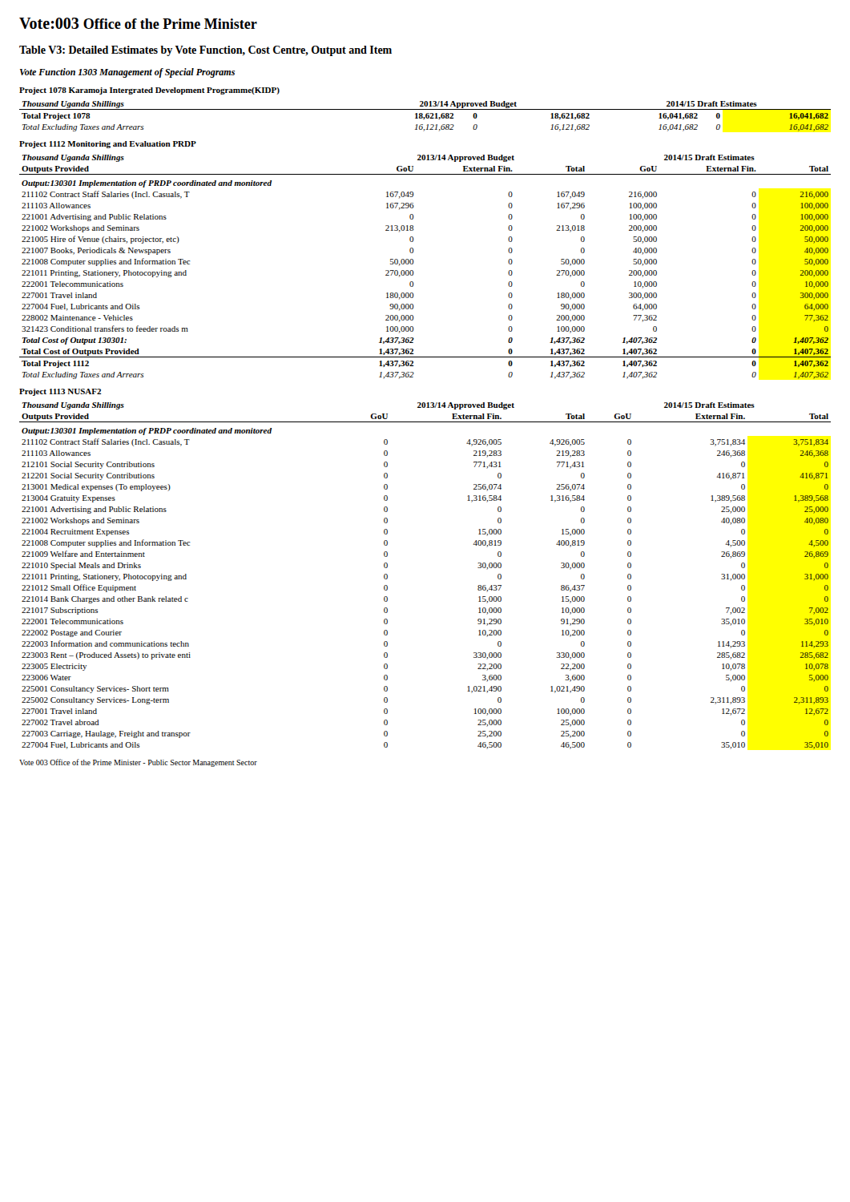Vote:003 Office of the Prime Minister
Table V3: Detailed Estimates by Vote Function, Cost Centre, Output and Item
Vote Function 1303 Management of Special Programs
Project 1078 Karamoja Intergrated Development Programme(KIDP)
| Thousand Uganda Shillings | 2013/14 Approved Budget | 2014/15 Draft Estimates |
| --- | --- | --- |
| Total Project 1078 | 18,621,682 | 0 | 18,621,682 | 16,041,682 | 0 | 16,041,682 |
| Total Excluding Taxes and Arrears | 16,121,682 | 0 | 16,121,682 | 16,041,682 | 0 | 16,041,682 |
Project 1112 Monitoring and Evaluation PRDP
| Thousand Uganda Shillings | 2013/14 Approved Budget | 2014/15 Draft Estimates |
| --- | --- | --- |
| Outputs Provided | GoU | External Fin. | Total | GoU | External Fin. | Total |
| Output:130301 Implementation of PRDP coordinated and monitored |
| 211102 Contract Staff Salaries (Incl. Casuals, T | 167,049 | 0 | 167,049 | 216,000 | 0 | 216,000 |
| 211103 Allowances | 167,296 | 0 | 167,296 | 100,000 | 0 | 100,000 |
| 221001 Advertising and Public Relations | 0 | 0 | 0 | 100,000 | 0 | 100,000 |
| 221002 Workshops and Seminars | 213,018 | 0 | 213,018 | 200,000 | 0 | 200,000 |
| 221005 Hire of Venue (chairs, projector, etc) | 0 | 0 | 0 | 50,000 | 0 | 50,000 |
| 221007 Books, Periodicals & Newspapers | 0 | 0 | 0 | 40,000 | 0 | 40,000 |
| 221008 Computer supplies and Information Tec | 50,000 | 0 | 50,000 | 50,000 | 0 | 50,000 |
| 221011 Printing, Stationery, Photocopying and | 270,000 | 0 | 270,000 | 200,000 | 0 | 200,000 |
| 222001 Telecommunications | 0 | 0 | 0 | 10,000 | 0 | 10,000 |
| 227001 Travel inland | 180,000 | 0 | 180,000 | 300,000 | 0 | 300,000 |
| 227004 Fuel, Lubricants and Oils | 90,000 | 0 | 90,000 | 64,000 | 0 | 64,000 |
| 228002 Maintenance - Vehicles | 200,000 | 0 | 200,000 | 77,362 | 0 | 77,362 |
| 321423 Conditional transfers to feeder roads m | 100,000 | 0 | 100,000 | 0 | 0 | 0 |
| Total Cost of Output 130301: | 1,437,362 | 0 | 1,437,362 | 1,407,362 | 0 | 1,407,362 |
| Total Cost of Outputs Provided | 1,437,362 | 0 | 1,437,362 | 1,407,362 | 0 | 1,407,362 |
| Total Project 1112 | 1,437,362 | 0 | 1,437,362 | 1,407,362 | 0 | 1,407,362 |
| Total Excluding Taxes and Arrears | 1,437,362 | 0 | 1,437,362 | 1,407,362 | 0 | 1,407,362 |
Project 1113 NUSAF2
| Thousand Uganda Shillings | 2013/14 Approved Budget | 2014/15 Draft Estimates |
| --- | --- | --- |
| Outputs Provided | GoU | External Fin. | Total | GoU | External Fin. | Total |
| Output:130301 Implementation of PRDP coordinated and monitored |
| 211102 Contract Staff Salaries (Incl. Casuals, T | 0 | 4,926,005 | 4,926,005 | 0 | 3,751,834 | 3,751,834 |
| 211103 Allowances | 0 | 219,283 | 219,283 | 0 | 246,368 | 246,368 |
| 212101 Social Security Contributions | 0 | 771,431 | 771,431 | 0 | 0 | 0 |
| 212201 Social Security Contributions | 0 | 0 | 0 | 0 | 416,871 | 416,871 |
| 213001 Medical expenses (To employees) | 0 | 256,074 | 256,074 | 0 | 0 | 0 |
| 213004 Gratuity Expenses | 0 | 1,316,584 | 1,316,584 | 0 | 1,389,568 | 1,389,568 |
| 221001 Advertising and Public Relations | 0 | 0 | 0 | 0 | 25,000 | 25,000 |
| 221002 Workshops and Seminars | 0 | 0 | 0 | 0 | 40,080 | 40,080 |
| 221004 Recruitment Expenses | 0 | 15,000 | 15,000 | 0 | 0 | 0 |
| 221008 Computer supplies and Information Tec | 0 | 400,819 | 400,819 | 0 | 4,500 | 4,500 |
| 221009 Welfare and Entertainment | 0 | 0 | 0 | 0 | 26,869 | 26,869 |
| 221010 Special Meals and Drinks | 0 | 30,000 | 30,000 | 0 | 0 | 0 |
| 221011 Printing, Stationery, Photocopying and | 0 | 0 | 0 | 0 | 31,000 | 31,000 |
| 221012 Small Office Equipment | 0 | 86,437 | 86,437 | 0 | 0 | 0 |
| 221014 Bank Charges and other Bank related c | 0 | 15,000 | 15,000 | 0 | 0 | 0 |
| 221017 Subscriptions | 0 | 10,000 | 10,000 | 0 | 7,002 | 7,002 |
| 222001 Telecommunications | 0 | 91,290 | 91,290 | 0 | 35,010 | 35,010 |
| 222002 Postage and Courier | 0 | 10,200 | 10,200 | 0 | 0 | 0 |
| 222003 Information and communications techn | 0 | 0 | 0 | 0 | 114,293 | 114,293 |
| 223003 Rent – (Produced Assets) to private enti | 0 | 330,000 | 330,000 | 0 | 285,682 | 285,682 |
| 223005 Electricity | 0 | 22,200 | 22,200 | 0 | 10,078 | 10,078 |
| 223006 Water | 0 | 3,600 | 3,600 | 0 | 5,000 | 5,000 |
| 225001 Consultancy Services- Short term | 0 | 1,021,490 | 1,021,490 | 0 | 0 | 0 |
| 225002 Consultancy Services- Long-term | 0 | 0 | 0 | 0 | 2,311,893 | 2,311,893 |
| 227001 Travel inland | 0 | 100,000 | 100,000 | 0 | 12,672 | 12,672 |
| 227002 Travel abroad | 0 | 25,000 | 25,000 | 0 | 0 | 0 |
| 227003 Carriage, Haulage, Freight and transpor | 0 | 25,200 | 25,200 | 0 | 0 | 0 |
| 227004 Fuel, Lubricants and Oils | 0 | 46,500 | 46,500 | 0 | 35,010 | 35,010 |
Vote 003 Office of the Prime Minister - Public Sector Management Sector